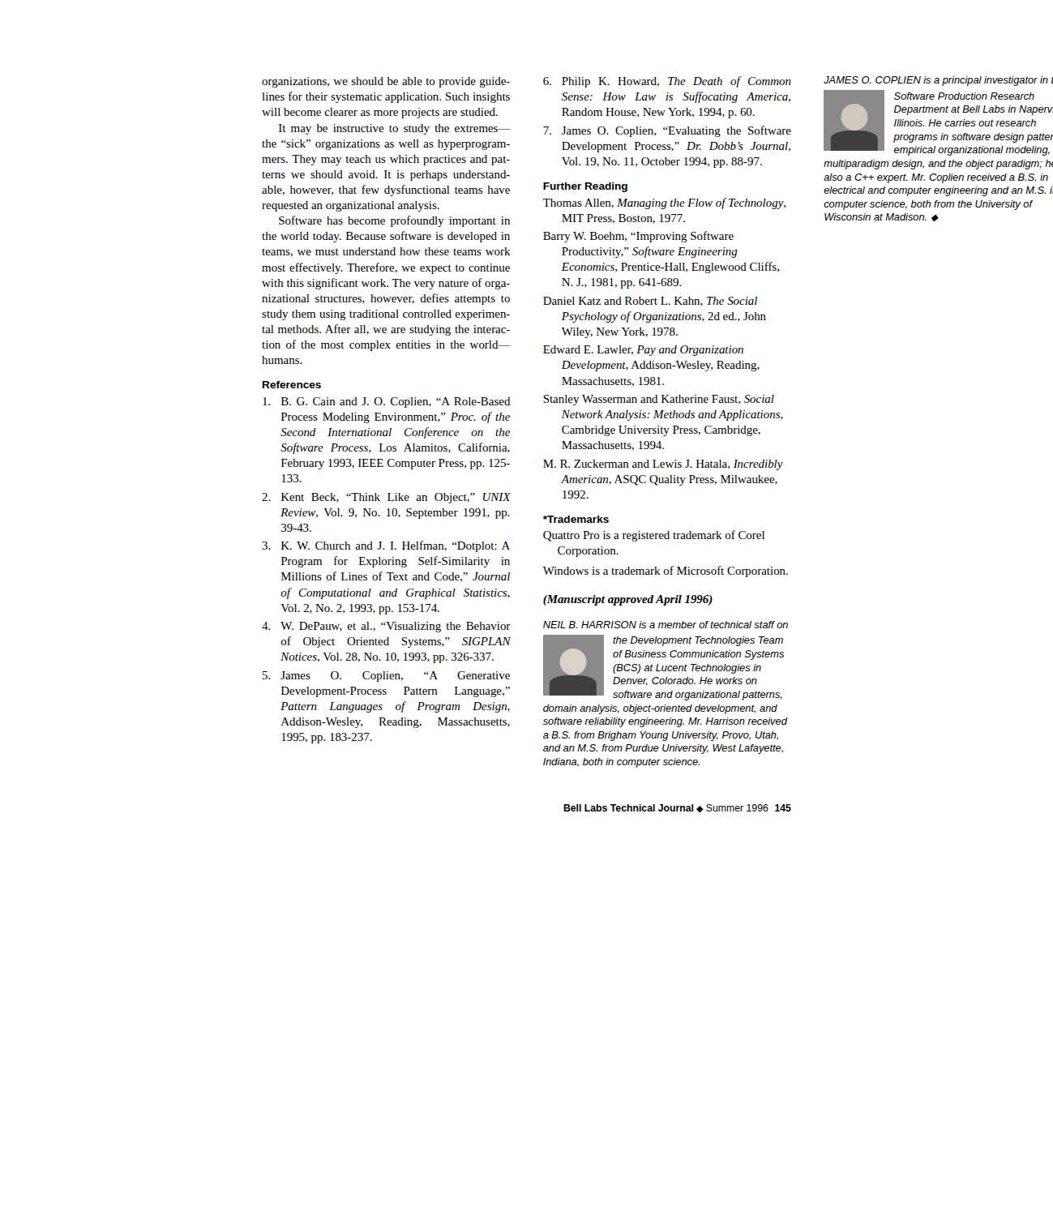organizations, we should be able to provide guidelines for their systematic application. Such insights will become clearer as more projects are studied.
It may be instructive to study the extremes—the “sick” organizations as well as hyperprogrammers. They may teach us which practices and patterns we should avoid. It is perhaps understandable, however, that few dysfunctional teams have requested an organizational analysis.
Software has become profoundly important in the world today. Because software is developed in teams, we must understand how these teams work most effectively. Therefore, we expect to continue with this significant work. The very nature of organizational structures, however, defies attempts to study them using traditional controlled experimental methods. After all, we are studying the interaction of the most complex entities in the world—humans.
References
B. G. Cain and J. O. Coplien, “A Role-Based Process Modeling Environment,” Proc. of the Second International Conference on the Software Process, Los Alamitos, California, February 1993, IEEE Computer Press, pp. 125-133.
Kent Beck, “Think Like an Object,” UNIX Review, Vol. 9, No. 10, September 1991, pp. 39-43.
K. W. Church and J. I. Helfman, “Dotplot: A Program for Exploring Self-Similarity in Millions of Lines of Text and Code,” Journal of Computational and Graphical Statistics, Vol. 2, No. 2, 1993, pp. 153-174.
W. DePauw, et al., “Visualizing the Behavior of Object Oriented Systems,” SIGPLAN Notices, Vol. 28, No. 10, 1993, pp. 326-337.
James O. Coplien, “A Generative Development-Process Pattern Language,” Pattern Languages of Program Design, Addison-Wesley, Reading, Massachusetts, 1995, pp. 183-237.
Philip K. Howard, The Death of Common Sense: How Law is Suffocating America, Random House, New York, 1994, p. 60.
James O. Coplien, “Evaluating the Software Development Process,” Dr. Dobb’s Journal, Vol. 19, No. 11, October 1994, pp. 88-97.
Further Reading
Thomas Allen, Managing the Flow of Technology, MIT Press, Boston, 1977.
Barry W. Boehm, “Improving Software Productivity,” Software Engineering Economics, Prentice-Hall, Englewood Cliffs, N. J., 1981, pp. 641-689.
Daniel Katz and Robert L. Kahn, The Social Psychology of Organizations, 2d ed., John Wiley, New York, 1978.
Edward E. Lawler, Pay and Organization Development, Addison-Wesley, Reading, Massachusetts, 1981.
Stanley Wasserman and Katherine Faust, Social Network Analysis: Methods and Applications, Cambridge University Press, Cambridge, Massachusetts, 1994.
M. R. Zuckerman and Lewis J. Hatala, Incredibly American, ASQC Quality Press, Milwaukee, 1992.
*Trademarks
Quattro Pro is a registered trademark of Corel Corporation.
Windows is a trademark of Microsoft Corporation.
(Manuscript approved April 1996)
NEIL B. HARRISON is a member of technical staff on
the Development Technologies Team of Business Communication Systems (BCS) at Lucent Technologies in Denver, Colorado. He works on software and organizational patterns, domain analysis, object-oriented development, and software reliability engineering. Mr. Harrison received a B.S. from Brigham Young University, Provo, Utah, and an M.S. from Purdue University, West Lafayette, Indiana, both in computer science.
JAMES O. COPLIEN is a principal investigator in the
Software Production Research Department at Bell Labs in Naperville, Illinois. He carries out research programs in software design patterns, empirical organizational modeling, multiparadigm design, and the object paradigm; he is also a C++ expert. Mr. Coplien received a B.S. in electrical and computer engineering and an M.S. in computer science, both from the University of Wisconsin at Madison. ◆
Bell Labs Technical Journal ◆ Summer 1996 145